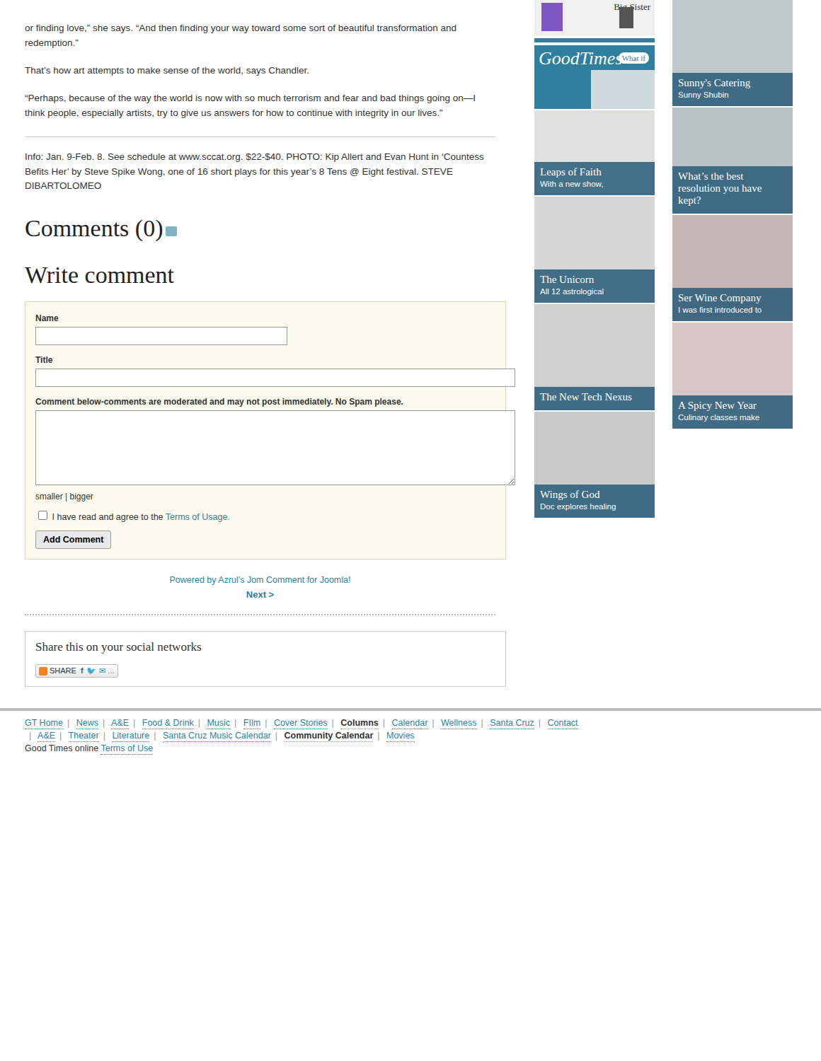or finding love,” she says. “And then finding your way toward some sort of beautiful transformation and redemption.”
That’s how art attempts to make sense of the world, says Chandler.
“Perhaps, because of the way the world is now with so much terrorism and fear and bad things going on—I think people, especially artists, try to give us answers for how to continue with integrity in our lives.”
Info: Jan. 9-Feb. 8. See schedule at www.sccat.org. $22-$40. PHOTO: Kip Allert and Evan Hunt in ‘Countess Befits Her’ by Steve Spike Wong, one of 16 short plays for this year’s 8 Tens @ Eight festival. STEVE DIBARTOLOMEO
Comments (0)
Write comment
Name Title Comment below-comments are moderated and may not post immediately. No Spam please.
smaller | bigger
I have read and agree to the Terms of Usage.
Add Comment
Powered by Azrul's Jom Comment for Joomla!
Next >
Share this on your social networks
SHAREf🐦✉...
Big Sister
GoodTimes What if
Leaps of Faith
With a new show,
The Unicorn
All 12 astrological
The New Tech Nexus
Wings of God
Doc explores healing
Sunny's Catering
Sunny Shubin
What’s the best resolution you have kept?
Ser Wine Company
I was first introduced to
A Spicy New Year
Culinary classes make
GT Home| News| A&E| Food & Drink| Music| FIlm| Cover Stories| Columns| Calendar| Wellness| Santa Cruz| Contact
| A&E| Theater| Literature| Santa Cruz Music Calendar| Community Calendar| Movies
Good Times online Terms of Use